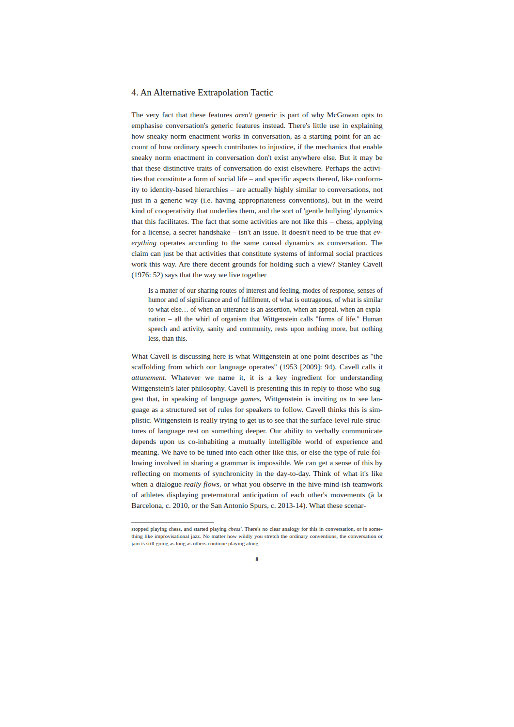4. An Alternative Extrapolation Tactic
The very fact that these features aren't generic is part of why McGowan opts to emphasise conversation's generic features instead. There's little use in explaining how sneaky norm enactment works in conversation, as a starting point for an account of how ordinary speech contributes to injustice, if the mechanics that enable sneaky norm enactment in conversation don't exist anywhere else. But it may be that these distinctive traits of conversation do exist elsewhere. Perhaps the activities that constitute a form of social life – and specific aspects thereof, like conformity to identity-based hierarchies – are actually highly similar to conversations, not just in a generic way (i.e. having appropriateness conventions), but in the weird kind of cooperativity that underlies them, and the sort of 'gentle bullying' dynamics that this facilitates. The fact that some activities are not like this – chess, applying for a license, a secret handshake – isn't an issue. It doesn't need to be true that everything operates according to the same causal dynamics as conversation. The claim can just be that activities that constitute systems of informal social practices work this way. Are there decent grounds for holding such a view? Stanley Cavell (1976: 52) says that the way we live together
Is a matter of our sharing routes of interest and feeling, modes of response, senses of humor and of significance and of fulfilment, of what is outrageous, of what is similar to what else… of when an utterance is an assertion, when an appeal, when an explanation – all the whirl of organism that Wittgenstein calls "forms of life." Human speech and activity, sanity and community, rests upon nothing more, but nothing less, than this.
What Cavell is discussing here is what Wittgenstein at one point describes as "the scaffolding from which our language operates" (1953 [2009]: 94). Cavell calls it attunement. Whatever we name it, it is a key ingredient for understanding Wittgenstein's later philosophy. Cavell is presenting this in reply to those who suggest that, in speaking of language games, Wittgenstein is inviting us to see language as a structured set of rules for speakers to follow. Cavell thinks this is simplistic. Wittgenstein is really trying to get us to see that the surface-level rule-structures of language rest on something deeper. Our ability to verbally communicate depends upon us co-inhabiting a mutually intelligible world of experience and meaning. We have to be tuned into each other like this, or else the type of rule-following involved in sharing a grammar is impossible. We can get a sense of this by reflecting on moments of synchronicity in the day-to-day. Think of what it's like when a dialogue really flows, or what you observe in the hive-mind-ish teamwork of athletes displaying preternatural anticipation of each other's movements (à la Barcelona, c. 2010, or the San Antonio Spurs, c. 2013-14). What these scenar-
stopped playing chess, and started playing chess'. There's no clear analogy for this in conversation, or in something like improvisational jazz. No matter how wildly you stretch the ordinary conventions, the conversation or jam is still going as long as others continue playing along.
8